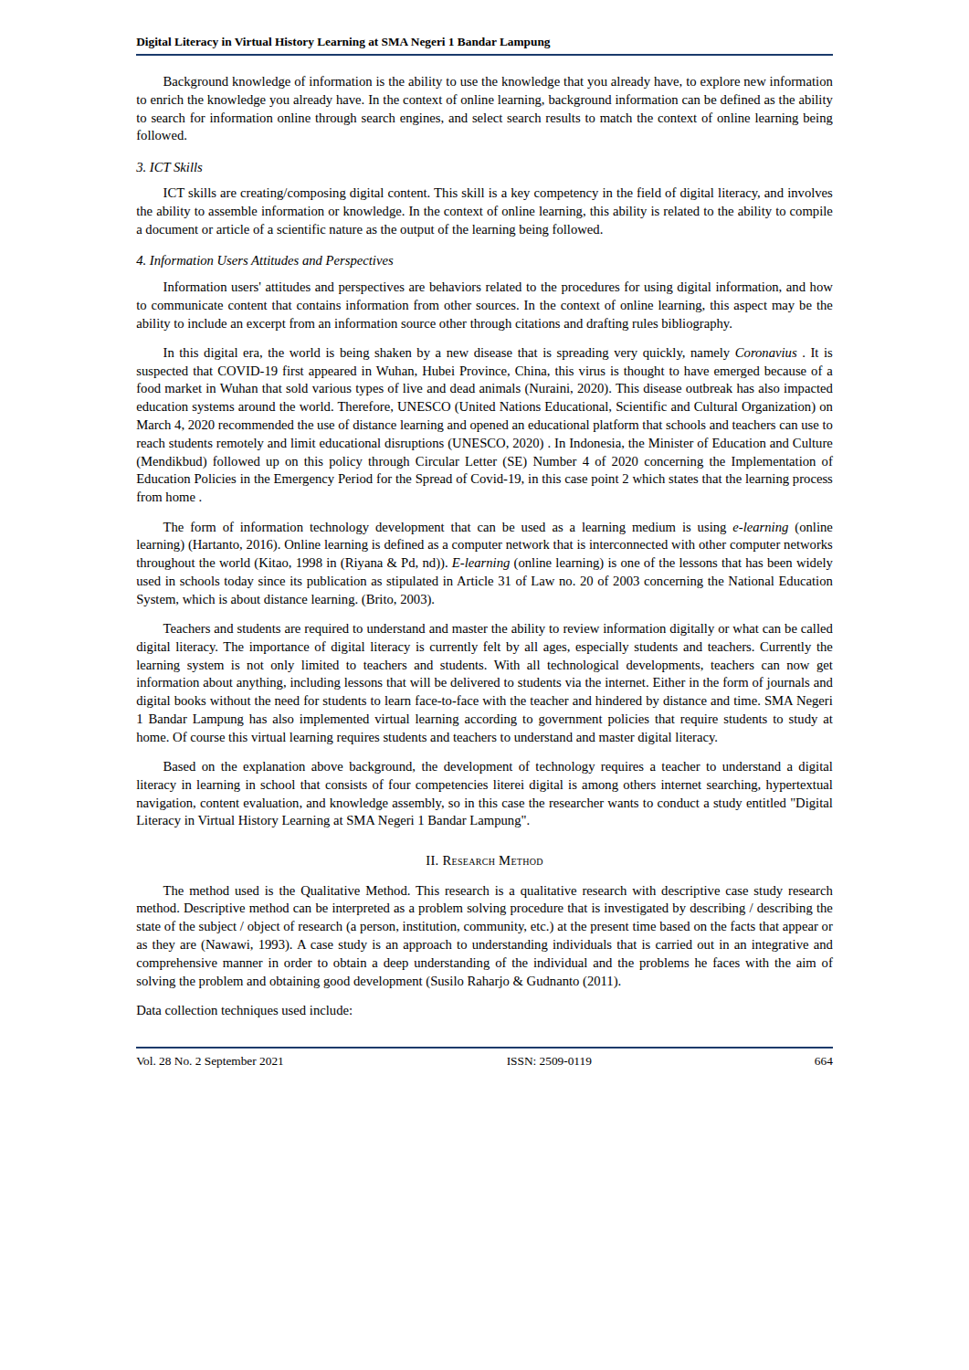Digital Literacy in Virtual History Learning at SMA Negeri 1 Bandar Lampung
Background knowledge of information is the ability to use the knowledge that you already have, to explore new information to enrich the knowledge you already have. In the context of online learning, background information can be defined as the ability to search for information online through search engines, and select search results to match the context of online learning being followed.
3. ICT Skills
ICT skills are creating/composing digital content. This skill is a key competency in the field of digital literacy, and involves the ability to assemble information or knowledge. In the context of online learning, this ability is related to the ability to compile a document or article of a scientific nature as the output of the learning being followed.
4. Information Users Attitudes and Perspectives
Information users' attitudes and perspectives are behaviors related to the procedures for using digital information, and how to communicate content that contains information from other sources. In the context of online learning, this aspect may be the ability to include an excerpt from an information source other through citations and drafting rules bibliography.
In this digital era, the world is being shaken by a new disease that is spreading very quickly, namely Coronavius . It is suspected that COVID-19 first appeared in Wuhan, Hubei Province, China, this virus is thought to have emerged because of a food market in Wuhan that sold various types of live and dead animals (Nuraini, 2020). This disease outbreak has also impacted education systems around the world. Therefore, UNESCO (United Nations Educational, Scientific and Cultural Organization) on March 4, 2020 recommended the use of distance learning and opened an educational platform that schools and teachers can use to reach students remotely and limit educational disruptions (UNESCO, 2020) . In Indonesia, the Minister of Education and Culture (Mendikbud) followed up on this policy through Circular Letter (SE) Number 4 of 2020 concerning the Implementation of Education Policies in the Emergency Period for the Spread of Covid-19, in this case point 2 which states that the learning process from home .
The form of information technology development that can be used as a learning medium is using e-learning (online learning) (Hartanto, 2016). Online learning is defined as a computer network that is interconnected with other computer networks throughout the world (Kitao, 1998 in (Riyana & Pd, nd)). E-learning (online learning) is one of the lessons that has been widely used in schools today since its publication as stipulated in Article 31 of Law no. 20 of 2003 concerning the National Education System, which is about distance learning. (Brito, 2003).
Teachers and students are required to understand and master the ability to review information digitally or what can be called digital literacy. The importance of digital literacy is currently felt by all ages, especially students and teachers. Currently the learning system is not only limited to teachers and students. With all technological developments, teachers can now get information about anything, including lessons that will be delivered to students via the internet. Either in the form of journals and digital books without the need for students to learn face-to-face with the teacher and hindered by distance and time. SMA Negeri 1 Bandar Lampung has also implemented virtual learning according to government policies that require students to study at home. Of course this virtual learning requires students and teachers to understand and master digital literacy.
Based on the explanation above background, the development of technology requires a teacher to understand a digital literacy in learning in school that consists of four competencies literei digital is among others internet searching, hypertextual navigation, content evaluation, and knowledge assembly, so in this case the researcher wants to conduct a study entitled "Digital Literacy in Virtual History Learning at SMA Negeri 1 Bandar Lampung".
II. Research Method
The method used is the Qualitative Method. This research is a qualitative research with descriptive case study research method. Descriptive method can be interpreted as a problem solving procedure that is investigated by describing / describing the state of the subject / object of research (a person, institution, community, etc.) at the present time based on the facts that appear or as they are (Nawawi, 1993). A case study is an approach to understanding individuals that is carried out in an integrative and comprehensive manner in order to obtain a deep understanding of the individual and the problems he faces with the aim of solving the problem and obtaining good development (Susilo Raharjo & Gudnanto (2011).
Data collection techniques used include:
Vol. 28 No. 2 September 2021 ISSN: 2509-0119 664